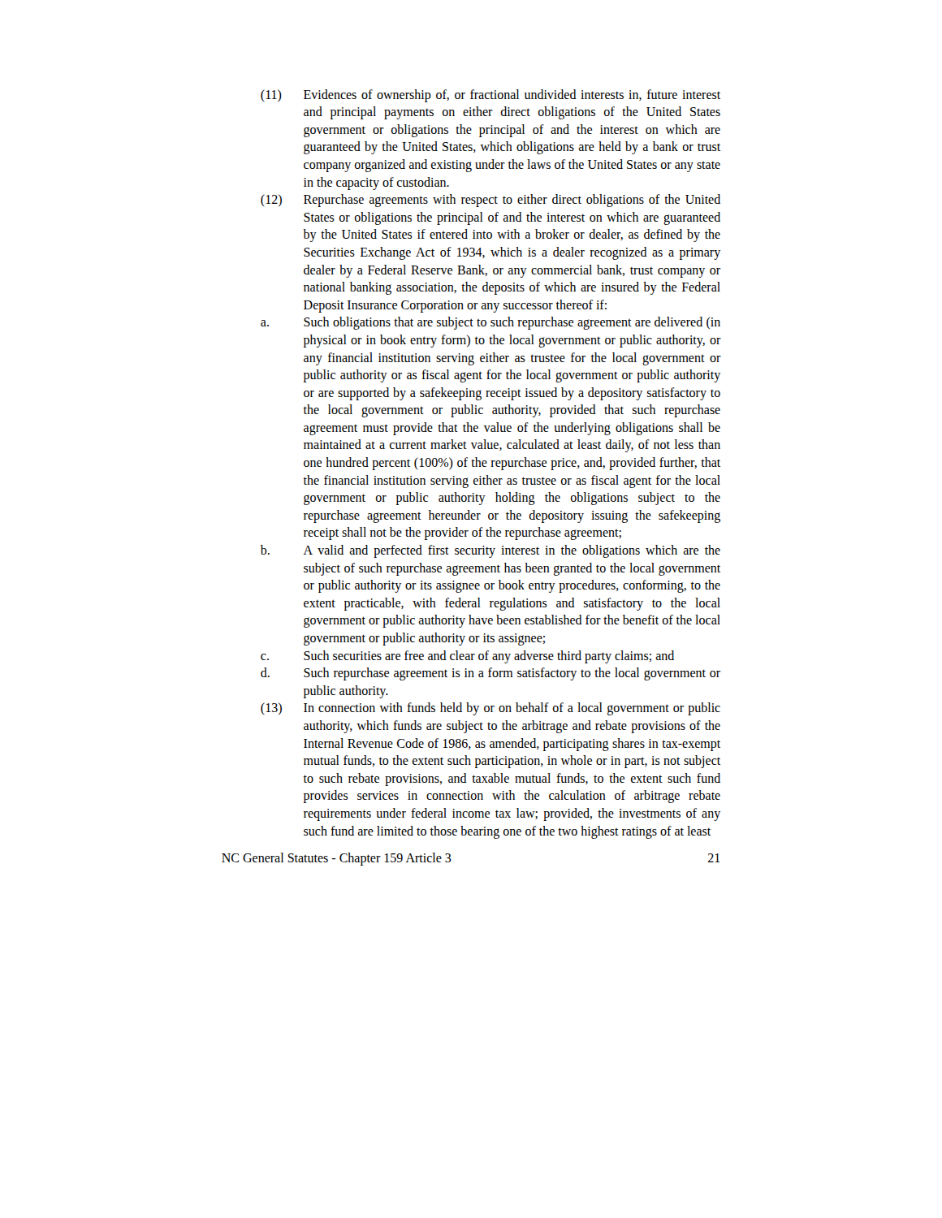(11)
Evidences of ownership of, or fractional undivided interests in, future interest and principal payments on either direct obligations of the United States government or obligations the principal of and the interest on which are guaranteed by the United States, which obligations are held by a bank or trust company organized and existing under the laws of the United States or any state in the capacity of custodian.
(12)
Repurchase agreements with respect to either direct obligations of the United States or obligations the principal of and the interest on which are guaranteed by the United States if entered into with a broker or dealer, as defined by the Securities Exchange Act of 1934, which is a dealer recognized as a primary dealer by a Federal Reserve Bank, or any commercial bank, trust company or national banking association, the deposits of which are insured by the Federal Deposit Insurance Corporation or any successor thereof if:
a.
Such obligations that are subject to such repurchase agreement are delivered (in physical or in book entry form) to the local government or public authority, or any financial institution serving either as trustee for the local government or public authority or as fiscal agent for the local government or public authority or are supported by a safekeeping receipt issued by a depository satisfactory to the local government or public authority, provided that such repurchase agreement must provide that the value of the underlying obligations shall be maintained at a current market value, calculated at least daily, of not less than one hundred percent (100%) of the repurchase price, and, provided further, that the financial institution serving either as trustee or as fiscal agent for the local government or public authority holding the obligations subject to the repurchase agreement hereunder or the depository issuing the safekeeping receipt shall not be the provider of the repurchase agreement;
b.
A valid and perfected first security interest in the obligations which are the subject of such repurchase agreement has been granted to the local government or public authority or its assignee or book entry procedures, conforming, to the extent practicable, with federal regulations and satisfactory to the local government or public authority have been established for the benefit of the local government or public authority or its assignee;
c.
Such securities are free and clear of any adverse third party claims; and
d.
Such repurchase agreement is in a form satisfactory to the local government or public authority.
(13)
In connection with funds held by or on behalf of a local government or public authority, which funds are subject to the arbitrage and rebate provisions of the Internal Revenue Code of 1986, as amended, participating shares in tax-exempt mutual funds, to the extent such participation, in whole or in part, is not subject to such rebate provisions, and taxable mutual funds, to the extent such fund provides services in connection with the calculation of arbitrage rebate requirements under federal income tax law; provided, the investments of any such fund are limited to those bearing one of the two highest ratings of at least
NC General Statutes - Chapter 159 Article 3
21